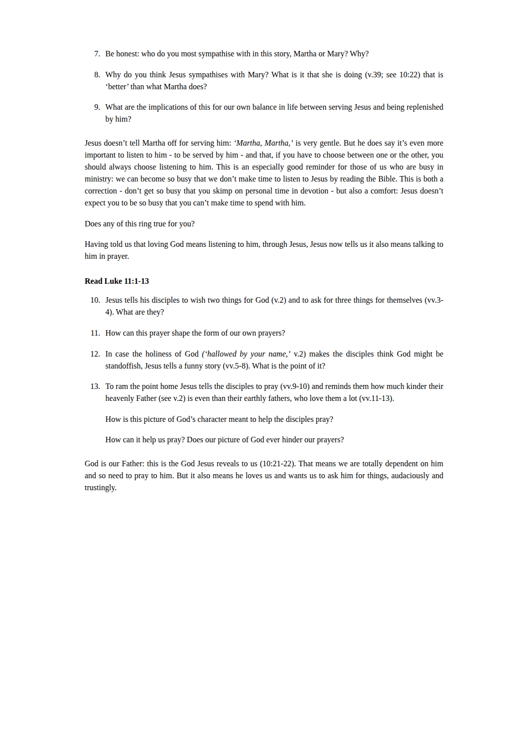Be honest: who do you most sympathise with in this story, Martha or Mary? Why?
Why do you think Jesus sympathises with Mary? What is it that she is doing (v.39; see 10:22) that is ‘better’ than what Martha does?
What are the implications of this for our own balance in life between serving Jesus and being replenished by him?
Jesus doesn’t tell Martha off for serving him: ‘Martha, Martha,’ is very gentle. But he does say it’s even more important to listen to him - to be served by him - and that, if you have to choose between one or the other, you should always choose listening to him. This is an especially good reminder for those of us who are busy in ministry: we can become so busy that we don’t make time to listen to Jesus by reading the Bible. This is both a correction - don’t get so busy that you skimp on personal time in devotion - but also a comfort: Jesus doesn’t expect you to be so busy that you can’t make time to spend with him.
Does any of this ring true for you?
Having told us that loving God means listening to him, through Jesus, Jesus now tells us it also means talking to him in prayer.
Read Luke 11:1-13
Jesus tells his disciples to wish two things for God (v.2) and to ask for three things for themselves (vv.3-4). What are they?
How can this prayer shape the form of our own prayers?
In case the holiness of God (‘hallowed by your name,’ v.2) makes the disciples think God might be standoffish, Jesus tells a funny story (vv.5-8). What is the point of it?
To ram the point home Jesus tells the disciples to pray (vv.9-10) and reminds them how much kinder their heavenly Father (see v.2) is even than their earthly fathers, who love them a lot (vv.11-13).
How is this picture of God’s character meant to help the disciples pray?
How can it help us pray? Does our picture of God ever hinder our prayers?
God is our Father: this is the God Jesus reveals to us (10:21-22). That means we are totally dependent on him and so need to pray to him. But it also means he loves us and wants us to ask him for things, audaciously and trustingly.